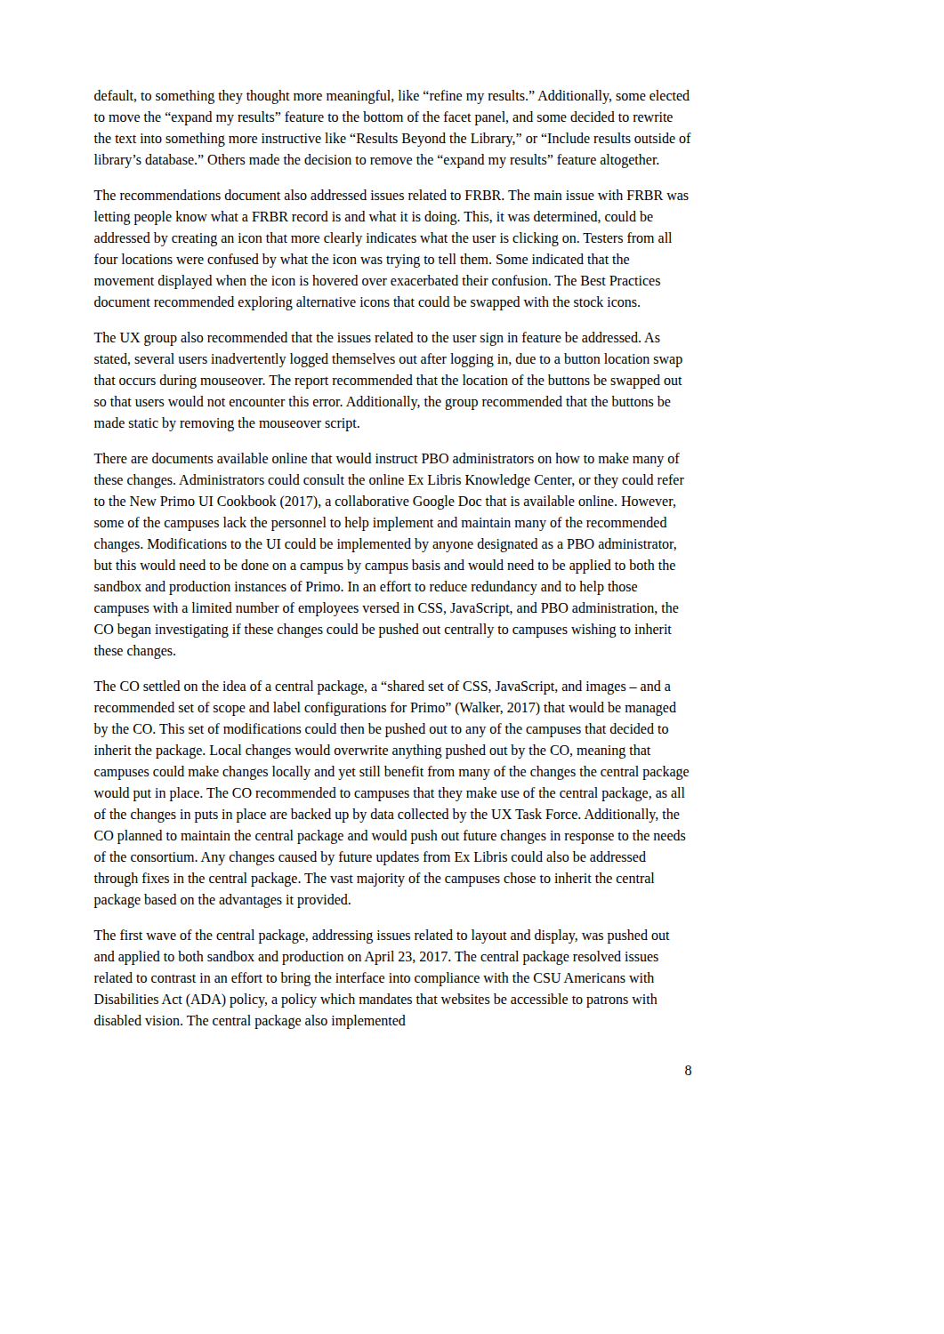default, to something they thought more meaningful, like “refine my results.” Additionally, some elected to move the “expand my results” feature to the bottom of the facet panel, and some decided to rewrite the text into something more instructive like “Results Beyond the Library,” or “Include results outside of library’s database.” Others made the decision to remove the “expand my results” feature altogether.
The recommendations document also addressed issues related to FRBR. The main issue with FRBR was letting people know what a FRBR record is and what it is doing. This, it was determined, could be addressed by creating an icon that more clearly indicates what the user is clicking on. Testers from all four locations were confused by what the icon was trying to tell them. Some indicated that the movement displayed when the icon is hovered over exacerbated their confusion. The Best Practices document recommended exploring alternative icons that could be swapped with the stock icons.
The UX group also recommended that the issues related to the user sign in feature be addressed. As stated, several users inadvertently logged themselves out after logging in, due to a button location swap that occurs during mouseover. The report recommended that the location of the buttons be swapped out so that users would not encounter this error. Additionally, the group recommended that the buttons be made static by removing the mouseover script.
There are documents available online that would instruct PBO administrators on how to make many of these changes. Administrators could consult the online Ex Libris Knowledge Center, or they could refer to the New Primo UI Cookbook (2017), a collaborative Google Doc that is available online. However, some of the campuses lack the personnel to help implement and maintain many of the recommended changes. Modifications to the UI could be implemented by anyone designated as a PBO administrator, but this would need to be done on a campus by campus basis and would need to be applied to both the sandbox and production instances of Primo. In an effort to reduce redundancy and to help those campuses with a limited number of employees versed in CSS, JavaScript, and PBO administration, the CO began investigating if these changes could be pushed out centrally to campuses wishing to inherit these changes.
The CO settled on the idea of a central package, a “shared set of CSS, JavaScript, and images – and a recommended set of scope and label configurations for Primo” (Walker, 2017) that would be managed by the CO. This set of modifications could then be pushed out to any of the campuses that decided to inherit the package. Local changes would overwrite anything pushed out by the CO, meaning that campuses could make changes locally and yet still benefit from many of the changes the central package would put in place. The CO recommended to campuses that they make use of the central package, as all of the changes in puts in place are backed up by data collected by the UX Task Force. Additionally, the CO planned to maintain the central package and would push out future changes in response to the needs of the consortium. Any changes caused by future updates from Ex Libris could also be addressed through fixes in the central package. The vast majority of the campuses chose to inherit the central package based on the advantages it provided.
The first wave of the central package, addressing issues related to layout and display, was pushed out and applied to both sandbox and production on April 23, 2017. The central package resolved issues related to contrast in an effort to bring the interface into compliance with the CSU Americans with Disabilities Act (ADA) policy, a policy which mandates that websites be accessible to patrons with disabled vision. The central package also implemented
8